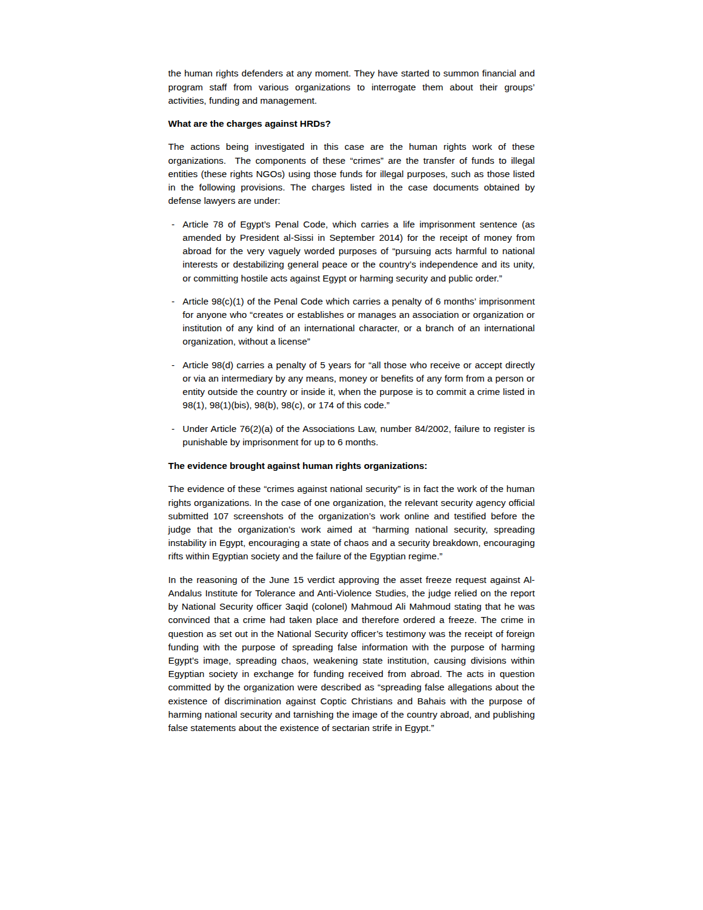the human rights defenders at any moment. They have started to summon financial and program staff from various organizations to interrogate them about their groups’ activities, funding and management.
What are the charges against HRDs?
The actions being investigated in this case are the human rights work of these organizations. The components of these “crimes” are the transfer of funds to illegal entities (these rights NGOs) using those funds for illegal purposes, such as those listed in the following provisions. The charges listed in the case documents obtained by defense lawyers are under:
Article 78 of Egypt’s Penal Code, which carries a life imprisonment sentence (as amended by President al-Sissi in September 2014) for the receipt of money from abroad for the very vaguely worded purposes of “pursuing acts harmful to national interests or destabilizing general peace or the country’s independence and its unity, or committing hostile acts against Egypt or harming security and public order.”
Article 98(c)(1) of the Penal Code which carries a penalty of 6 months’ imprisonment for anyone who “creates or establishes or manages an association or organization or institution of any kind of an international character, or a branch of an international organization, without a license”
Article 98(d) carries a penalty of 5 years for “all those who receive or accept directly or via an intermediary by any means, money or benefits of any form from a person or entity outside the country or inside it, when the purpose is to commit a crime listed in 98(1), 98(1)(bis), 98(b), 98(c), or 174 of this code.”
Under Article 76(2)(a) of the Associations Law, number 84/2002, failure to register is punishable by imprisonment for up to 6 months.
The evidence brought against human rights organizations:
The evidence of these “crimes against national security” is in fact the work of the human rights organizations. In the case of one organization, the relevant security agency official submitted 107 screenshots of the organization’s work online and testified before the judge that the organization’s work aimed at “harming national security, spreading instability in Egypt, encouraging a state of chaos and a security breakdown, encouraging rifts within Egyptian society and the failure of the Egyptian regime.”
In the reasoning of the June 15 verdict approving the asset freeze request against Al-Andalus Institute for Tolerance and Anti-Violence Studies, the judge relied on the report by National Security officer 3aqid (colonel) Mahmoud Ali Mahmoud stating that he was convinced that a crime had taken place and therefore ordered a freeze. The crime in question as set out in the National Security officer’s testimony was the receipt of foreign funding with the purpose of spreading false information with the purpose of harming Egypt’s image, spreading chaos, weakening state institution, causing divisions within Egyptian society in exchange for funding received from abroad. The acts in question committed by the organization were described as “spreading false allegations about the existence of discrimination against Coptic Christians and Bahais with the purpose of harming national security and tarnishing the image of the country abroad, and publishing false statements about the existence of sectarian strife in Egypt.”